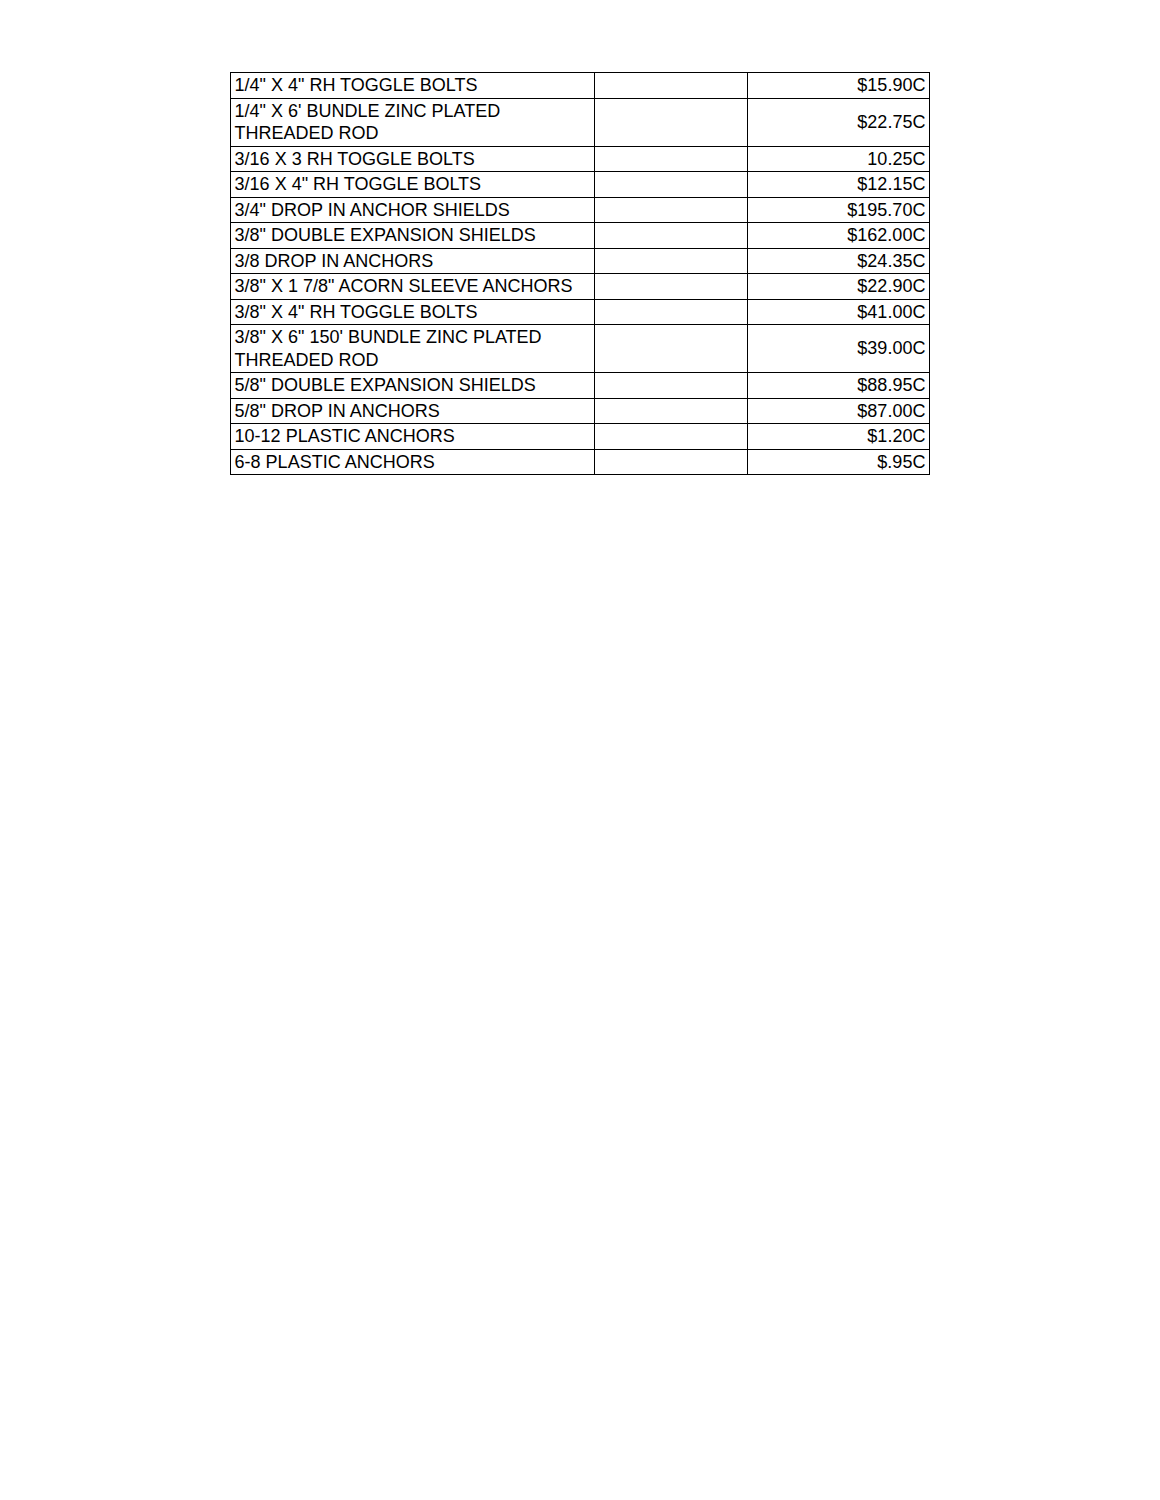| 1/4" X 4" RH TOGGLE BOLTS | | $15.90C |
| 1/4" X 6' BUNDLE ZINC PLATED THREADED ROD | | $22.75C |
| 3/16 X 3 RH TOGGLE BOLTS | | 10.25C |
| 3/16 X 4" RH TOGGLE BOLTS | | $12.15C |
| 3/4" DROP IN ANCHOR SHIELDS | | $195.70C |
| 3/8" DOUBLE EXPANSION SHIELDS | | $162.00C |
| 3/8 DROP IN ANCHORS | | $24.35C |
| 3/8" X 1 7/8" ACORN SLEEVE ANCHORS | | $22.90C |
| 3/8" X 4" RH TOGGLE BOLTS | | $41.00C |
| 3/8" X 6" 150' BUNDLE ZINC PLATED THREADED ROD | | $39.00C |
| 5/8" DOUBLE EXPANSION SHIELDS | | $88.95C |
| 5/8" DROP IN ANCHORS | | $87.00C |
| 10-12 PLASTIC ANCHORS | | $1.20C |
| 6-8 PLASTIC ANCHORS | | $.95C |